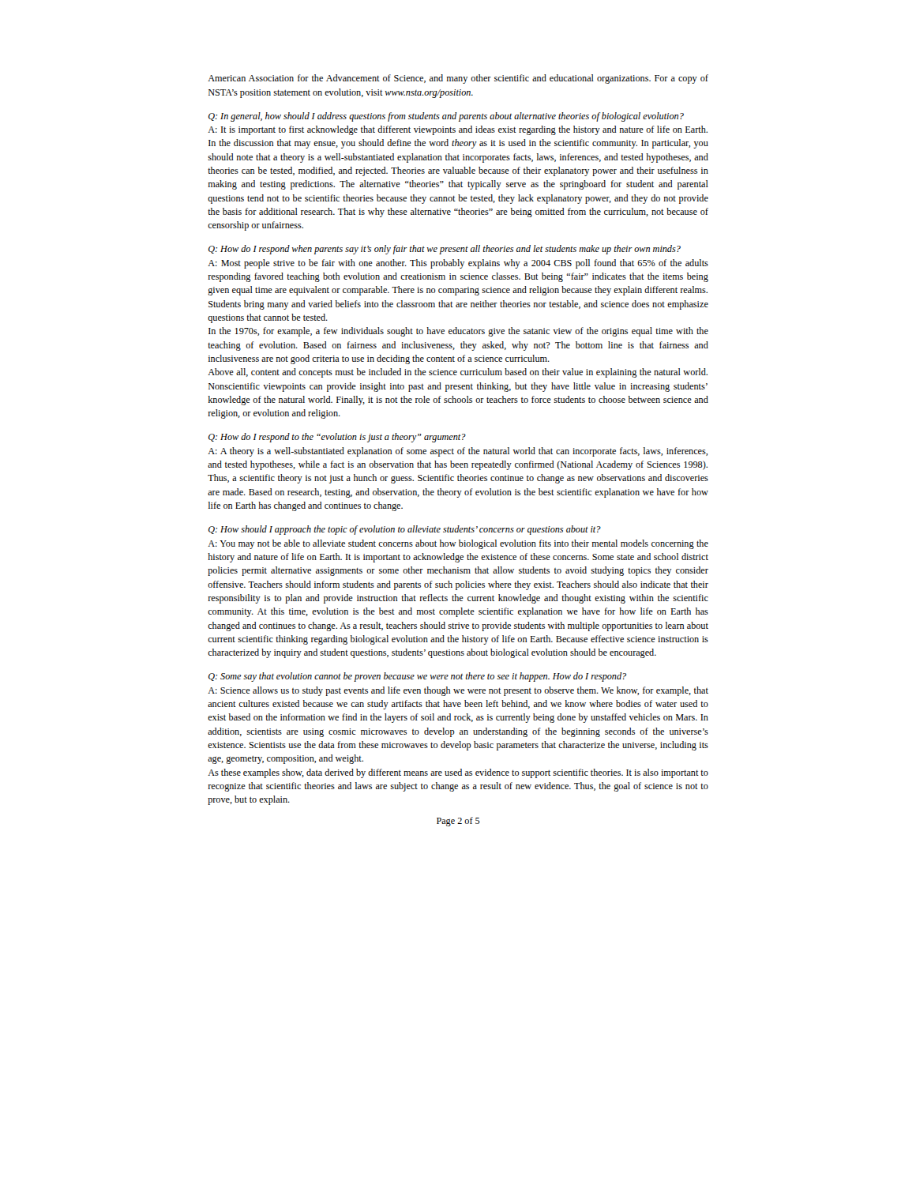American Association for the Advancement of Science, and many other scientific and educational organizations. For a copy of NSTA’s position statement on evolution, visit www.nsta.org/position.
Q: In general, how should I address questions from students and parents about alternative theories of biological evolution?
A: It is important to first acknowledge that different viewpoints and ideas exist regarding the history and nature of life on Earth. In the discussion that may ensue, you should define the word theory as it is used in the scientific community. In particular, you should note that a theory is a well-substantiated explanation that incorporates facts, laws, inferences, and tested hypotheses, and theories can be tested, modified, and rejected. Theories are valuable because of their explanatory power and their usefulness in making and testing predictions. The alternative “theories” that typically serve as the springboard for student and parental questions tend not to be scientific theories because they cannot be tested, they lack explanatory power, and they do not provide the basis for additional research. That is why these alternative “theories” are being omitted from the curriculum, not because of censorship or unfairness.
Q: How do I respond when parents say it’s only fair that we present all theories and let students make up their own minds?
A: Most people strive to be fair with one another. This probably explains why a 2004 CBS poll found that 65% of the adults responding favored teaching both evolution and creationism in science classes. But being “fair” indicates that the items being given equal time are equivalent or comparable. There is no comparing science and religion because they explain different realms. Students bring many and varied beliefs into the classroom that are neither theories nor testable, and science does not emphasize questions that cannot be tested.
In the 1970s, for example, a few individuals sought to have educators give the satanic view of the origins equal time with the teaching of evolution. Based on fairness and inclusiveness, they asked, why not? The bottom line is that fairness and inclusiveness are not good criteria to use in deciding the content of a science curriculum.
Above all, content and concepts must be included in the science curriculum based on their value in explaining the natural world. Nonscientific viewpoints can provide insight into past and present thinking, but they have little value in increasing students’ knowledge of the natural world. Finally, it is not the role of schools or teachers to force students to choose between science and religion, or evolution and religion.
Q: How do I respond to the “evolution is just a theory” argument?
A: A theory is a well-substantiated explanation of some aspect of the natural world that can incorporate facts, laws, inferences, and tested hypotheses, while a fact is an observation that has been repeatedly confirmed (National Academy of Sciences 1998). Thus, a scientific theory is not just a hunch or guess. Scientific theories continue to change as new observations and discoveries are made. Based on research, testing, and observation, the theory of evolution is the best scientific explanation we have for how life on Earth has changed and continues to change.
Q: How should I approach the topic of evolution to alleviate students’ concerns or questions about it?
A: You may not be able to alleviate student concerns about how biological evolution fits into their mental models concerning the history and nature of life on Earth. It is important to acknowledge the existence of these concerns. Some state and school district policies permit alternative assignments or some other mechanism that allow students to avoid studying topics they consider offensive. Teachers should inform students and parents of such policies where they exist. Teachers should also indicate that their responsibility is to plan and provide instruction that reflects the current knowledge and thought existing within the scientific community. At this time, evolution is the best and most complete scientific explanation we have for how life on Earth has changed and continues to change. As a result, teachers should strive to provide students with multiple opportunities to learn about current scientific thinking regarding biological evolution and the history of life on Earth. Because effective science instruction is characterized by inquiry and student questions, students’ questions about biological evolution should be encouraged.
Q: Some say that evolution cannot be proven because we were not there to see it happen. How do I respond?
A: Science allows us to study past events and life even though we were not present to observe them. We know, for example, that ancient cultures existed because we can study artifacts that have been left behind, and we know where bodies of water used to exist based on the information we find in the layers of soil and rock, as is currently being done by unstaffed vehicles on Mars. In addition, scientists are using cosmic microwaves to develop an understanding of the beginning seconds of the universe’s existence. Scientists use the data from these microwaves to develop basic parameters that characterize the universe, including its age, geometry, composition, and weight.
As these examples show, data derived by different means are used as evidence to support scientific theories. It is also important to recognize that scientific theories and laws are subject to change as a result of new evidence. Thus, the goal of science is not to prove, but to explain.
Page 2 of 5